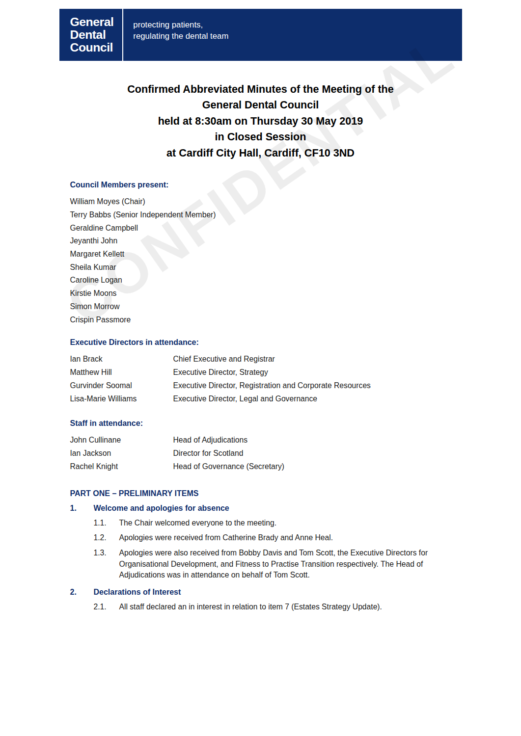General
Dental
Council
protecting patients,
regulating the dental team
CONFIDENTIAL
Confirmed Abbreviated Minutes of the Meeting of the
General Dental Council
held at 8:30am on Thursday 30 May 2019
in Closed Session
at Cardiff City Hall, Cardiff, CF10 3ND
Council Members present:
William Moyes (Chair)
Terry Babbs (Senior Independent Member)
Geraldine Campbell
Jeyanthi John
Margaret Kellett
Sheila Kumar
Caroline Logan
Kirstie Moons
Simon Morrow
Crispin Passmore
Executive Directors in attendance:
| Ian Brack | Chief Executive and Registrar |
| Matthew Hill | Executive Director, Strategy |
| Gurvinder Soomal | Executive Director, Registration and Corporate Resources |
| Lisa-Marie Williams | Executive Director, Legal and Governance |
Staff in attendance:
| John Cullinane | Head of Adjudications |
| Ian Jackson | Director for Scotland |
| Rachel Knight | Head of Governance (Secretary) |
PART ONE – PRELIMINARY ITEMS
Welcome and apologies for absence
The Chair welcomed everyone to the meeting.
Apologies were received from Catherine Brady and Anne Heal.
Apologies were also received from Bobby Davis and Tom Scott, the Executive Directors for Organisational Development, and Fitness to Practise Transition respectively. The Head of Adjudications was in attendance on behalf of Tom Scott.
Declarations of Interest
All staff declared an in interest in relation to item 7 (Estates Strategy Update).